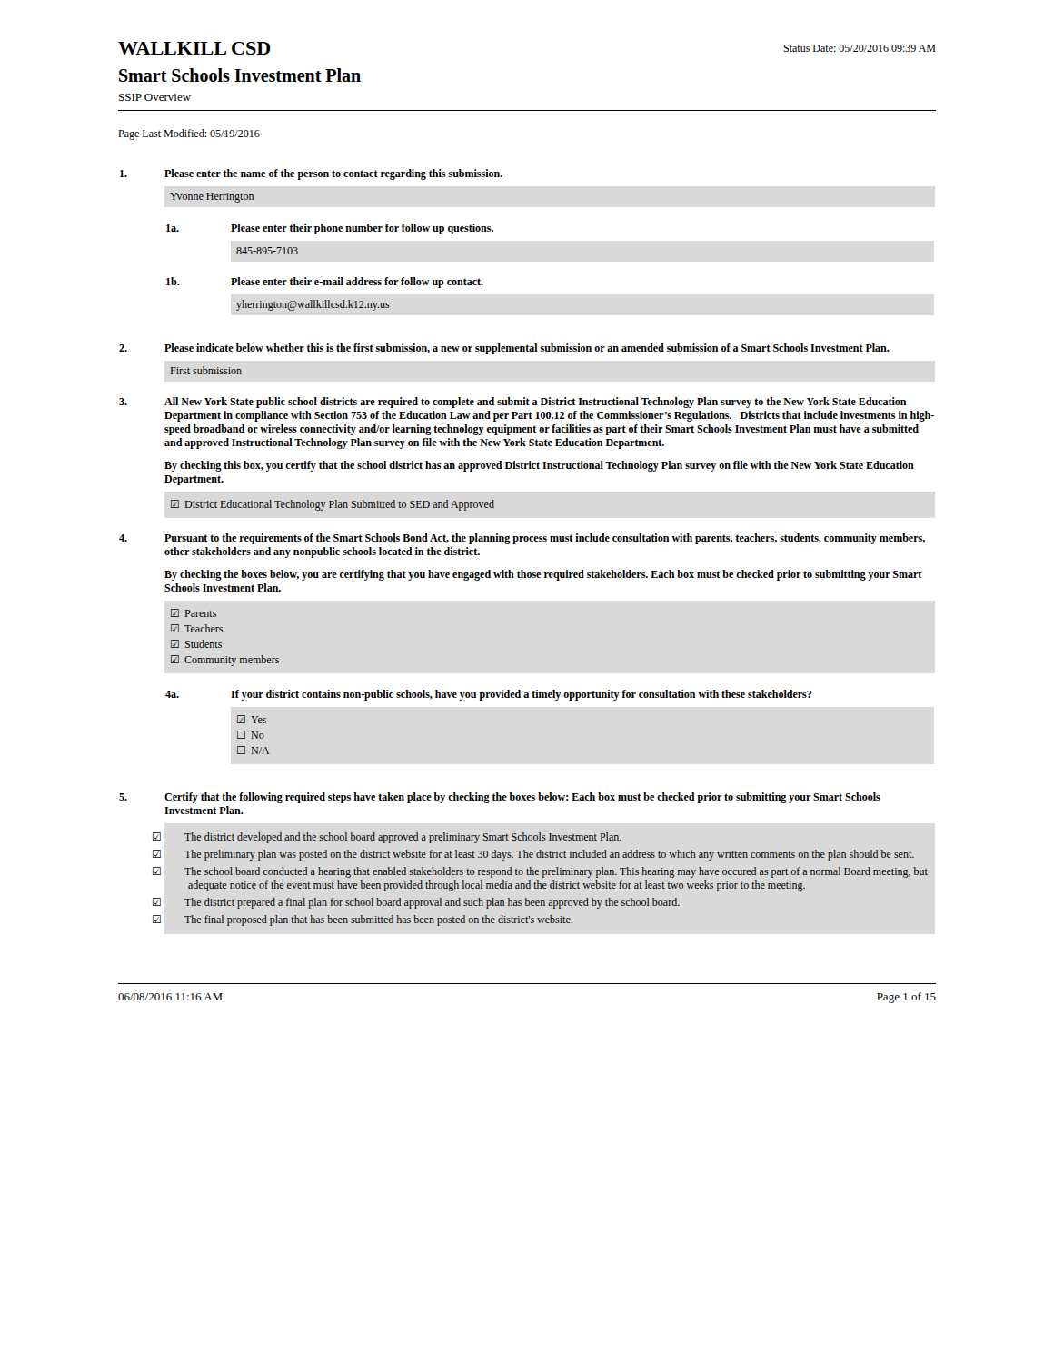WALLKILL CSD
Status Date: 05/20/2016 09:39 AM
Smart Schools Investment Plan
SSIP Overview
Page Last Modified: 05/19/2016
| 1. | Please enter the name of the person to contact regarding this submission. Yvonne Herrington |
| | / 1a. / Please enter their phone number for follow up questions. 845-895-7103 / / 1b. / Please enter their e-mail address for follow up contact. yherrington@wallkillcsd.k12.ny.us / |
| 2. | Please indicate below whether this is the first submission, a new or supplemental submission or an amended submission of a Smart Schools Investment Plan. First submission |
| 3. | All New York State public school districts are required to complete and submit a District Instructional Technology Plan survey to the New York State Education Department in compliance with Section 753 of the Education Law and per Part 100.12 of the Commissioner’s Regulations. Districts that include investments in high-speed broadband or wireless connectivity and/or learning technology equipment or facilities as part of their Smart Schools Investment Plan must have a submitted and approved Instructional Technology Plan survey on file with the New York State Education Department. By checking this box, you certify that the school district has an approved District Instructional Technology Plan survey on file with the New York State Education Department. ☑ District Educational Technology Plan Submitted to SED and Approved |
| 4. | Pursuant to the requirements of the Smart Schools Bond Act, the planning process must include consultation with parents, teachers, students, community members, other stakeholders and any nonpublic schools located in the district. By checking the boxes below, you are certifying that you have engaged with those required stakeholders. Each box must be checked prior to submitting your Smart Schools Investment Plan. ☑ Parents ☑ Teachers ☑ Students ☑ Community members |
| | / 4a. / If your district contains non-public schools, have you provided a timely opportunity for consultation with these stakeholders? ☑ Yes ☐ No ☐ N/A / |
| 5. | Certify that the following required steps have taken place by checking the boxes below: Each box must be checked prior to submitting your Smart Schools Investment Plan. ☑ The district developed and the school board approved a preliminary Smart Schools Investment Plan. ☑ The preliminary plan was posted on the district website for at least 30 days. The district included an address to which any written comments on the plan should be sent. ☑ The school board conducted a hearing that enabled stakeholders to respond to the preliminary plan. This hearing may have occured as part of a normal Board meeting, but adequate notice of the event must have been provided through local media and the district website for at least two weeks prior to the meeting. ☑ The district prepared a final plan for school board approval and such plan has been approved by the school board. ☑ The final proposed plan that has been submitted has been posted on the district's website. |
06/08/2016 11:16 AM
Page 1 of 15